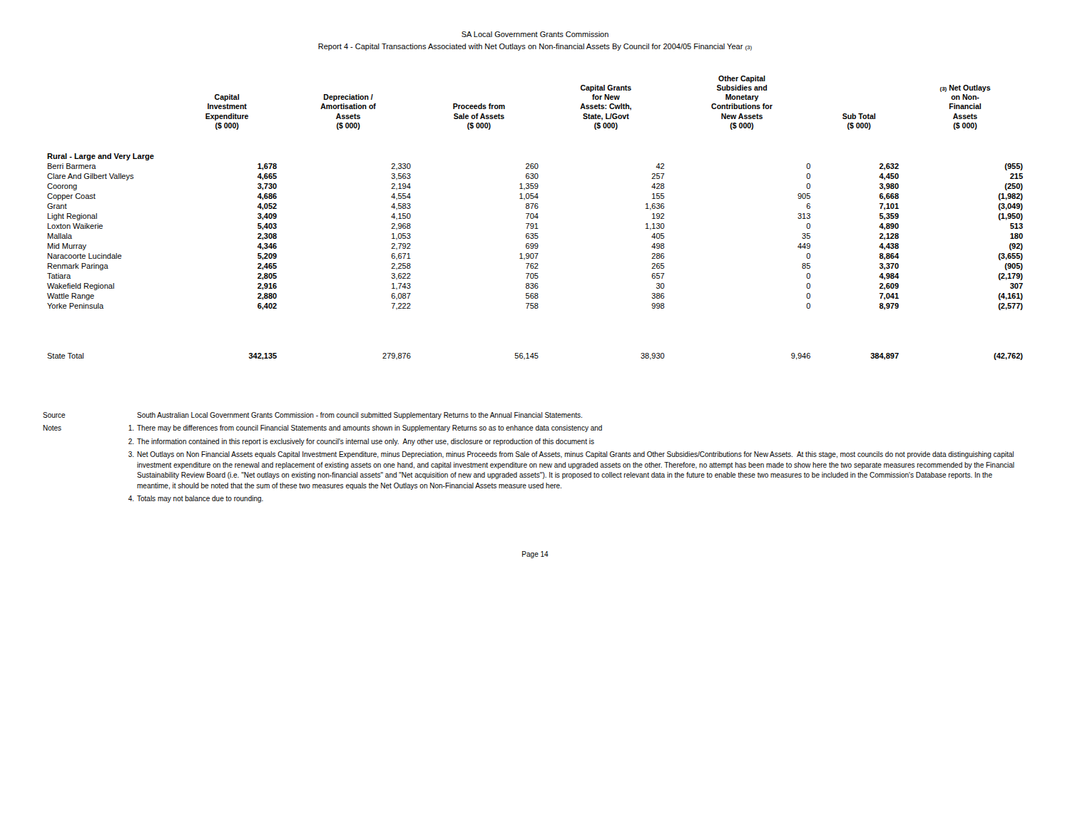SA Local Government Grants Commission
Report 4 - Capital Transactions Associated with Net Outlays on Non-financial Assets By Council for 2004/05 Financial Year (3)
| | Capital Investment Expenditure ($ 000) | Depreciation / Amortisation of Assets ($ 000) | Proceeds from Sale of Assets ($ 000) | Capital Grants for New Assets: Cwlth, State, L/Govt ($ 000) | Other Capital Subsidies and Monetary Contributions for New Assets ($ 000) | Sub Total ($ 000) | (3) Net Outlays on Non- Financial Assets ($ 000) |
| --- | --- | --- | --- | --- | --- | --- | --- |
| Rural - Large and Very Large |
| Berri Barmera | 1,678 | 2,330 | 260 | 42 | 0 | 2,632 | (955) |
| Clare And Gilbert Valleys | 4,665 | 3,563 | 630 | 257 | 0 | 4,450 | 215 |
| Coorong | 3,730 | 2,194 | 1,359 | 428 | 0 | 3,980 | (250) |
| Copper Coast | 4,686 | 4,554 | 1,054 | 155 | 905 | 6,668 | (1,982) |
| Grant | 4,052 | 4,583 | 876 | 1,636 | 6 | 7,101 | (3,049) |
| Light Regional | 3,409 | 4,150 | 704 | 192 | 313 | 5,359 | (1,950) |
| Loxton Waikerie | 5,403 | 2,968 | 791 | 1,130 | 0 | 4,890 | 513 |
| Mallala | 2,308 | 1,053 | 635 | 405 | 35 | 2,128 | 180 |
| Mid Murray | 4,346 | 2,792 | 699 | 498 | 449 | 4,438 | (92) |
| Naracoorte Lucindale | 5,209 | 6,671 | 1,907 | 286 | 0 | 8,864 | (3,655) |
| Renmark Paringa | 2,465 | 2,258 | 762 | 265 | 85 | 3,370 | (905) |
| Tatiara | 2,805 | 3,622 | 705 | 657 | 0 | 4,984 | (2,179) |
| Wakefield Regional | 2,916 | 1,743 | 836 | 30 | 0 | 2,609 | 307 |
| Wattle Range | 2,880 | 6,087 | 568 | 386 | 0 | 7,041 | (4,161) |
| Yorke Peninsula | 6,402 | 7,222 | 758 | 998 | 0 | 8,979 | (2,577) |
| State Total | 342,135 | 279,876 | 56,145 | 38,930 | 9,946 | 384,897 | (42,762) |
| Source | | South Australian Local Government Grants Commission - from council submitted Supplementary Returns to the Annual Financial Statements. |
| Notes | 1. | There may be differences from council Financial Statements and amounts shown in Supplementary Returns so as to enhance data consistency and |
| | 2. | The information contained in this report is exclusively for council's internal use only. Any other use, disclosure or reproduction of this document is |
| | 3. | Net Outlays on Non Financial Assets equals Capital Investment Expenditure, minus Depreciation, minus Proceeds from Sale of Assets, minus Capital Grants and Other Subsidies/Contributions for New Assets. At this stage, most councils do not provide data distinguishing capital investment expenditure on the renewal and replacement of existing assets on one hand, and capital investment expenditure on new and upgraded assets on the other. Therefore, no attempt has been made to show here the two separate measures recommended by the Financial Sustainability Review Board (i.e. "Net outlays on existing non-financial assets" and "Net acquisition of new and upgraded assets"). It is proposed to collect relevant data in the future to enable these two measures to be included in the Commission's Database reports. In the meantime, it should be noted that the sum of these two measures equals the Net Outlays on Non-Financial Assets measure used here. |
| | 4. | Totals may not balance due to rounding. |
Page 14